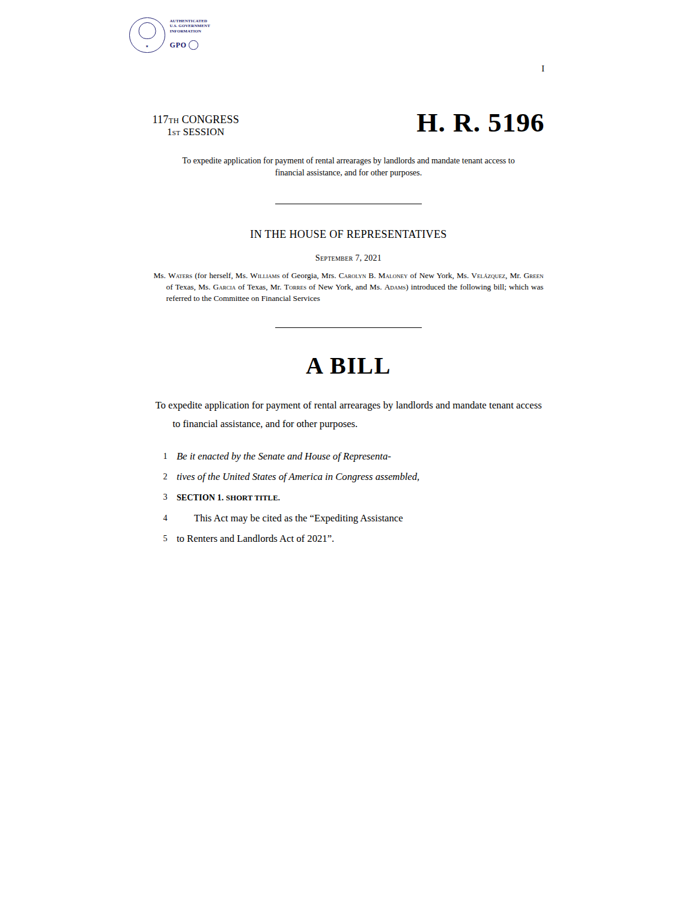★
Authenticated U.S. Government Information
GPO
I
117TH CONGRESS 1ST SESSION
H. R. 5196
To expedite application for payment of rental arrearages by landlords and mandate tenant access to financial assistance, and for other purposes.
IN THE HOUSE OF REPRESENTATIVES
September 7, 2021
Ms. Waters (for herself, Ms. Williams of Georgia, Mrs. Carolyn B. Maloney of New York, Ms. Velázquez, Mr. Green of Texas, Ms. Garcia of Texas, Mr. Torres of New York, and Ms. Adams) introduced the following bill; which was referred to the Committee on Financial Services
A BILL
To expedite application for payment of rental arrearages by landlords and mandate tenant access to financial assistance, and for other purposes.
Be it enacted by the Senate and House of Representa-
tives of the United States of America in Congress assembled,
SECTION 1. SHORT TITLE.
This Act may be cited as the “Expediting Assistance
to Renters and Landlords Act of 2021”.